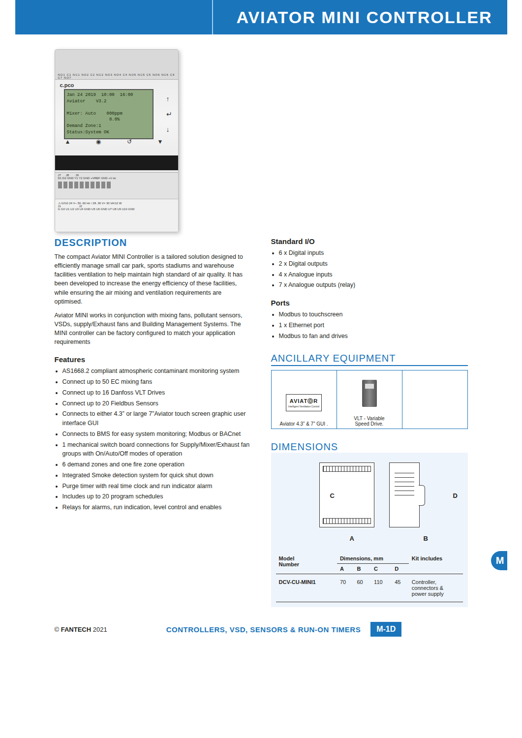AVIATOR MINI CONTROLLER
NO1 C1 NC1 NO2 C2 NC2 NO3 NO4 C4 NO5 NC5 C5 NO6 NC6 C6 C7 NO7
c.pco
Jan 24 2019 10:00 16:00
Aviator V3.2
Mixer: Auto 000ppm
0.0%
Demand Zone:1
Status:System OK
↑
↵
↓
▲◉↺▼
J7 J8 J9
D1 D2 GND Y1 Y2 GND +VREF GND +V dc
⚠ G/G0 24 V~ 50..60 Hz / 28..36 V= 30 VA/12 W
J1 J2
G G0 U1 U2 U3 U4 GND U5 U6 GND U7 U8 U9 U10 GND
DESCRIPTION
The compact Aviator MINI Controller is a tailored solution designed to efficiently manage small car park, sports stadiums and warehouse facilities ventilation to help maintain high standard of air quality. It has been developed to increase the energy efficiency of these facilities, while ensuring the air mixing and ventilation requirements are optimised.
Aviator MINI works in conjunction with mixing fans, pollutant sensors, VSDs, supply/Exhaust fans and Building Management Systems. The MINI controller can be factory configured to match your application requirements
Features
AS1668.2 compliant atmospheric contaminant monitoring system
Connect up to 50 EC mixing fans
Connect up to 16 Danfoss VLT Drives
Connect up to 20 Fieldbus Sensors
Connects to either 4.3” or large 7”Aviator touch screen graphic user interface GUI
Connects to BMS for easy system monitoring; Modbus or BACnet
1 mechanical switch board connections for Supply/Mixer/Exhaust fan groups with On/Auto/Off modes of operation
6 demand zones and one fire zone operation
Integrated Smoke detection system for quick shut down
Purge timer with real time clock and run indicator alarm
Includes up to 20 program schedules
Relays for alarms, run indication, level control and enables
Standard I/O
6 x Digital inputs
2 x Digital outputs
4 x Analogue inputs
7 x Analogue outputs (relay)
Ports
Modbus to touchscreen
1 x Ethernet port
Modbus to fan and drives
ANCILLARY EQUIPMENT
| AVIATⓄR Intelligent Ventilation Control Aviator 4.3” & 7” GUI . | VLT - Variable Speed Drive. | |
DIMENSIONS
A B C D
| Model Number | Dimensions, mm | Kit includes |
| --- | --- | --- |
| A | B | C | D |
| DCV-CU-MINI1 | 70 | 60 | 110 | 45 | Controller, connectors & power supply |
M
© FANTECH 2021
CONTROLLERS, VSD, SENSORS & RUN-ON TIMERS
M-1D